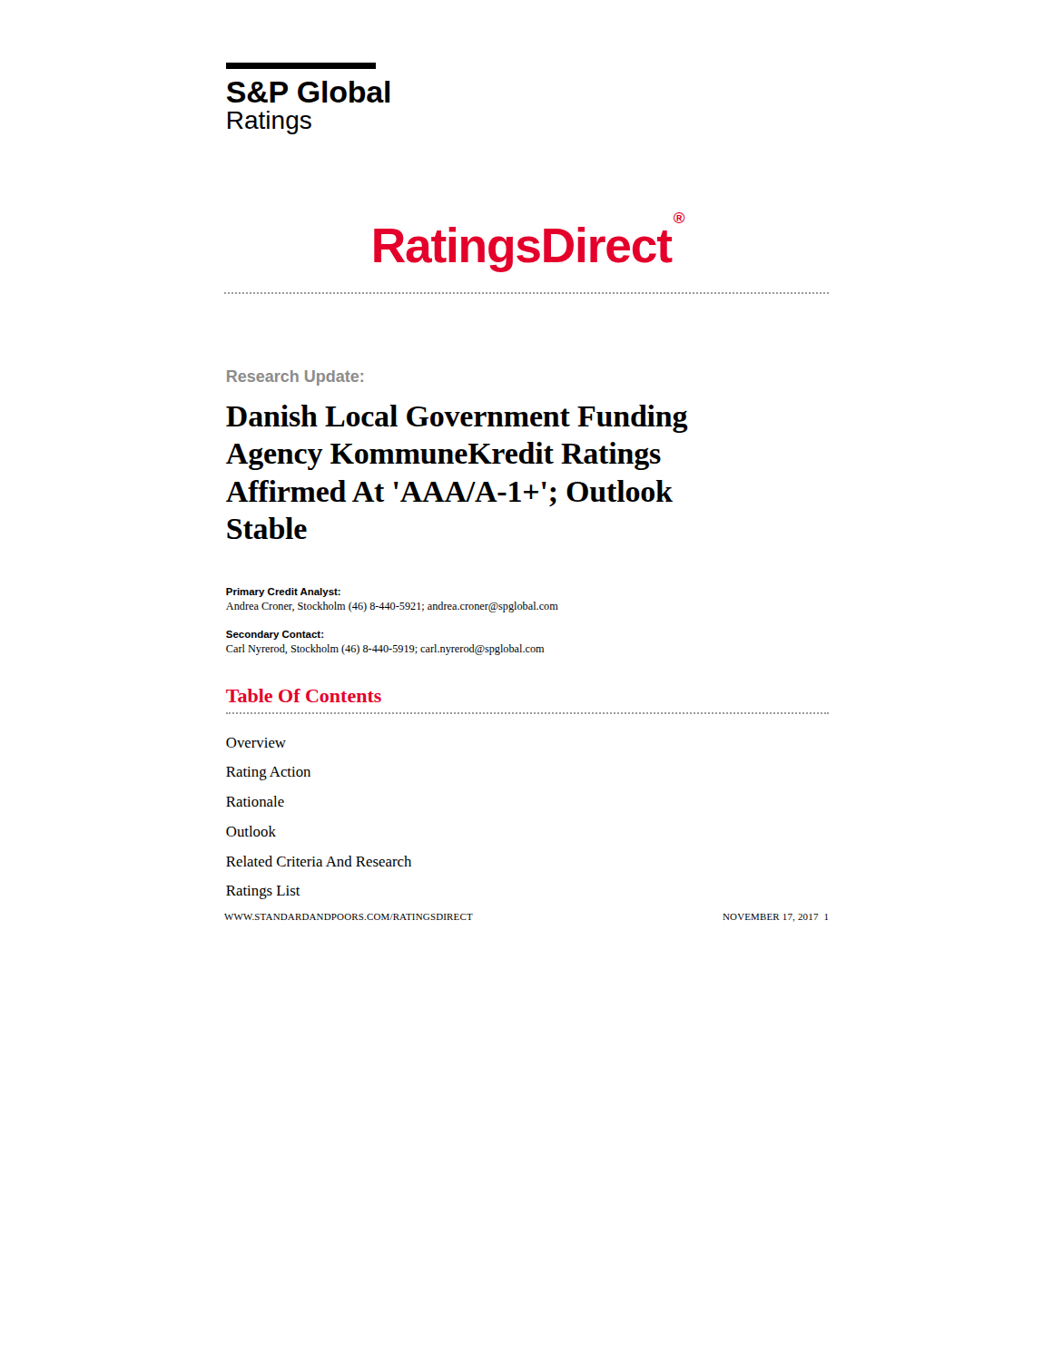S&P Global
Ratings
RatingsDirect®
Research Update:
Danish Local Government Funding
Agency KommuneKredit Ratings
Affirmed At 'AAA/A-1+'; Outlook
Stable
Primary Credit Analyst:
Andrea Croner, Stockholm (46) 8-440-5921; andrea.croner@spglobal.com
Secondary Contact:
Carl Nyrerod, Stockholm (46) 8-440-5919; carl.nyrerod@spglobal.com
Table Of Contents
Overview
Rating Action
Rationale
Outlook
Related Criteria And Research
Ratings List
WWW.STANDARDANDPOORS.COM/RATINGSDIRECT NOVEMBER 17, 2017 1